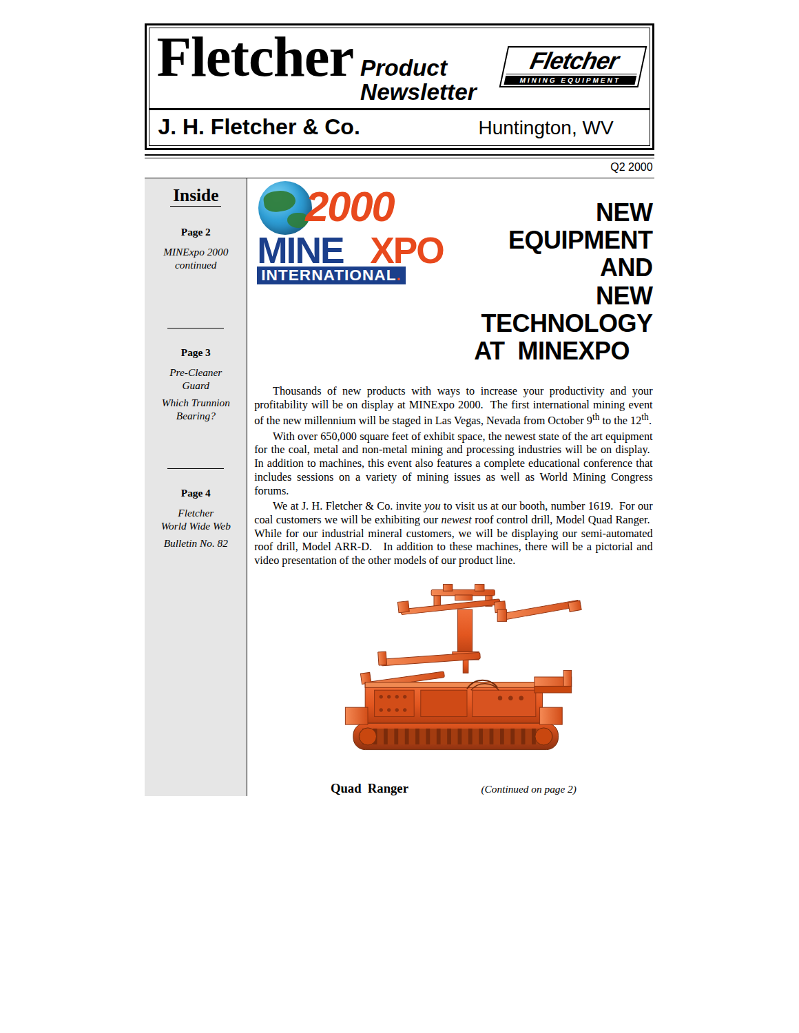Fletcher Product
Newsletter
Fletcher
MINING EQUIPMENT
J. H. Fletcher & Co. Huntington, WV
Q2 2000
Inside
Page 2
MINExpo 2000
continued
Page 3
Pre-Cleaner
Guard
Which Trunnion
Bearing?
Page 4
Fletcher
World Wide Web
Bulletin No. 82
2000
MINE
XPO
INTERNATIONAL.
NEW EQUIPMENT AND
NEW TECHNOLOGY
AT MINEXPO
Thousands of new products with ways to increase your productivity and your profitability will be on display at MINExpo 2000. The first international mining event of the new millennium will be staged in Las Vegas, Nevada from October 9th to the 12th.
With over 650,000 square feet of exhibit space, the newest state of the art equipment for the coal, metal and non-metal mining and processing industries will be on display. In addition to machines, this event also features a complete educational conference that includes sessions on a variety of mining issues as well as World Mining Congress forums.
We at J. H. Fletcher & Co. invite you to visit us at our booth, number 1619. For our coal customers we will be exhibiting our newest roof control drill, Model Quad Ranger. While for our industrial mineral customers, we will be displaying our semi-automated roof drill, Model ARR-D. In addition to these machines, there will be a pictorial and video presentation of the other models of our product line.
Quad Ranger (Continued on page 2)